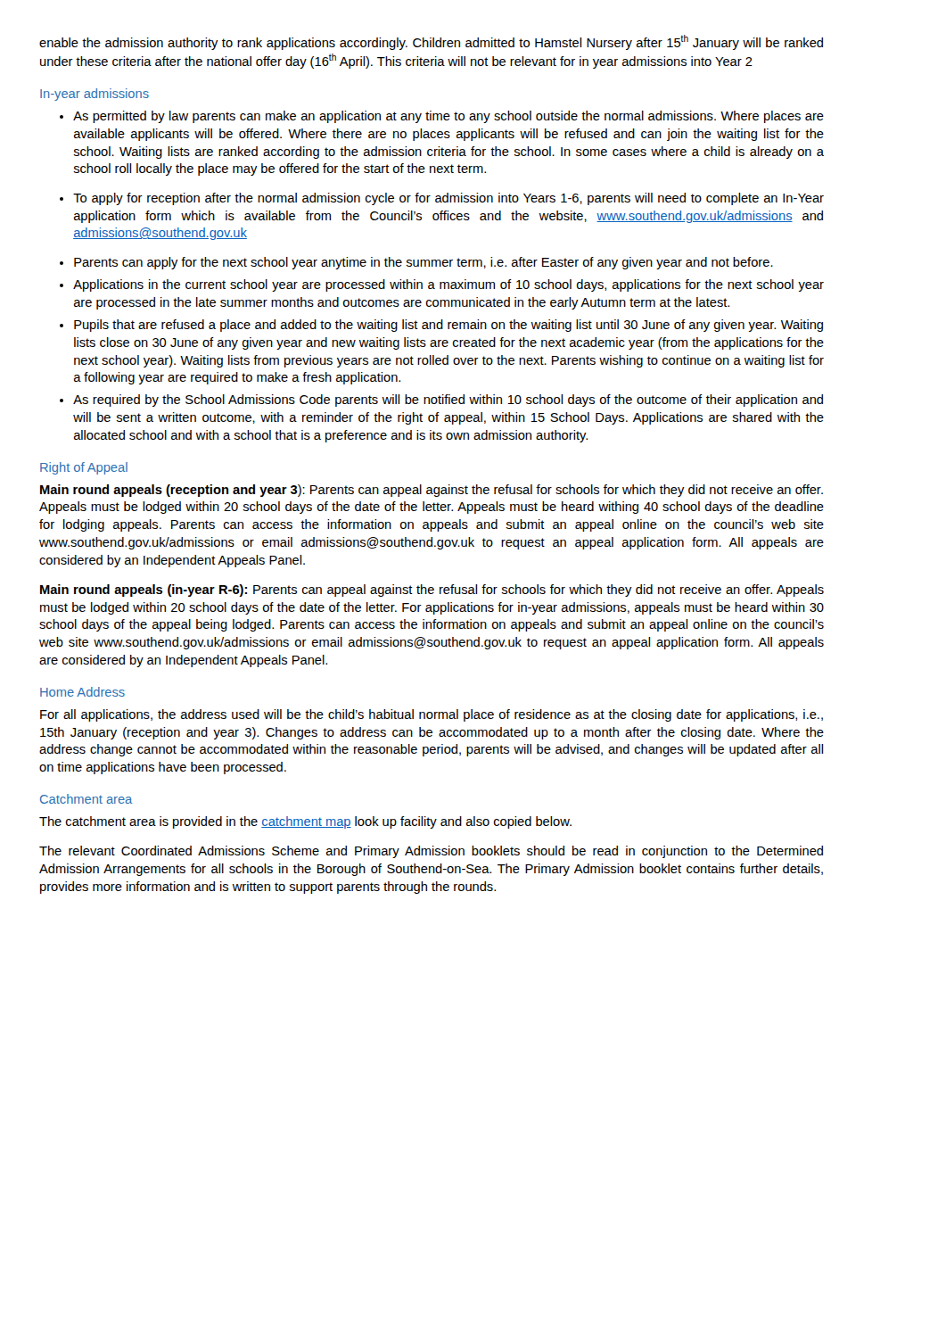enable the admission authority to rank applications accordingly. Children admitted to Hamstel Nursery after 15th January will be ranked under these criteria after the national offer day (16th April). This criteria will not be relevant for in year admissions into Year 2
In-year admissions
As permitted by law parents can make an application at any time to any school outside the normal admissions. Where places are available applicants will be offered. Where there are no places applicants will be refused and can join the waiting list for the school. Waiting lists are ranked according to the admission criteria for the school. In some cases where a child is already on a school roll locally the place may be offered for the start of the next term.
To apply for reception after the normal admission cycle or for admission into Years 1-6, parents will need to complete an In-Year application form which is available from the Council’s offices and the website, www.southend.gov.uk/admissions and admissions@southend.gov.uk
Parents can apply for the next school year anytime in the summer term, i.e. after Easter of any given year and not before.
Applications in the current school year are processed within a maximum of 10 school days, applications for the next school year are processed in the late summer months and outcomes are communicated in the early Autumn term at the latest.
Pupils that are refused a place and added to the waiting list and remain on the waiting list until 30 June of any given year. Waiting lists close on 30 June of any given year and new waiting lists are created for the next academic year (from the applications for the next school year). Waiting lists from previous years are not rolled over to the next. Parents wishing to continue on a waiting list for a following year are required to make a fresh application.
As required by the School Admissions Code parents will be notified within 10 school days of the outcome of their application and will be sent a written outcome, with a reminder of the right of appeal, within 15 School Days. Applications are shared with the allocated school and with a school that is a preference and is its own admission authority.
Right of Appeal
Main round appeals (reception and year 3): Parents can appeal against the refusal for schools for which they did not receive an offer. Appeals must be lodged within 20 school days of the date of the letter. Appeals must be heard withing 40 school days of the deadline for lodging appeals. Parents can access the information on appeals and submit an appeal online on the council’s web site www.southend.gov.uk/admissions or email admissions@southend.gov.uk to request an appeal application form. All appeals are considered by an Independent Appeals Panel.
Main round appeals (in-year R-6): Parents can appeal against the refusal for schools for which they did not receive an offer. Appeals must be lodged within 20 school days of the date of the letter. For applications for in-year admissions, appeals must be heard within 30 school days of the appeal being lodged. Parents can access the information on appeals and submit an appeal online on the council’s web site www.southend.gov.uk/admissions or email admissions@southend.gov.uk to request an appeal application form. All appeals are considered by an Independent Appeals Panel.
Home Address
For all applications, the address used will be the child’s habitual normal place of residence as at the closing date for applications, i.e., 15th January (reception and year 3). Changes to address can be accommodated up to a month after the closing date. Where the address change cannot be accommodated within the reasonable period, parents will be advised, and changes will be updated after all on time applications have been processed.
Catchment area
The catchment area is provided in the catchment map look up facility and also copied below.
The relevant Coordinated Admissions Scheme and Primary Admission booklets should be read in conjunction to the Determined Admission Arrangements for all schools in the Borough of Southend-on-Sea. The Primary Admission booklet contains further details, provides more information and is written to support parents through the rounds.